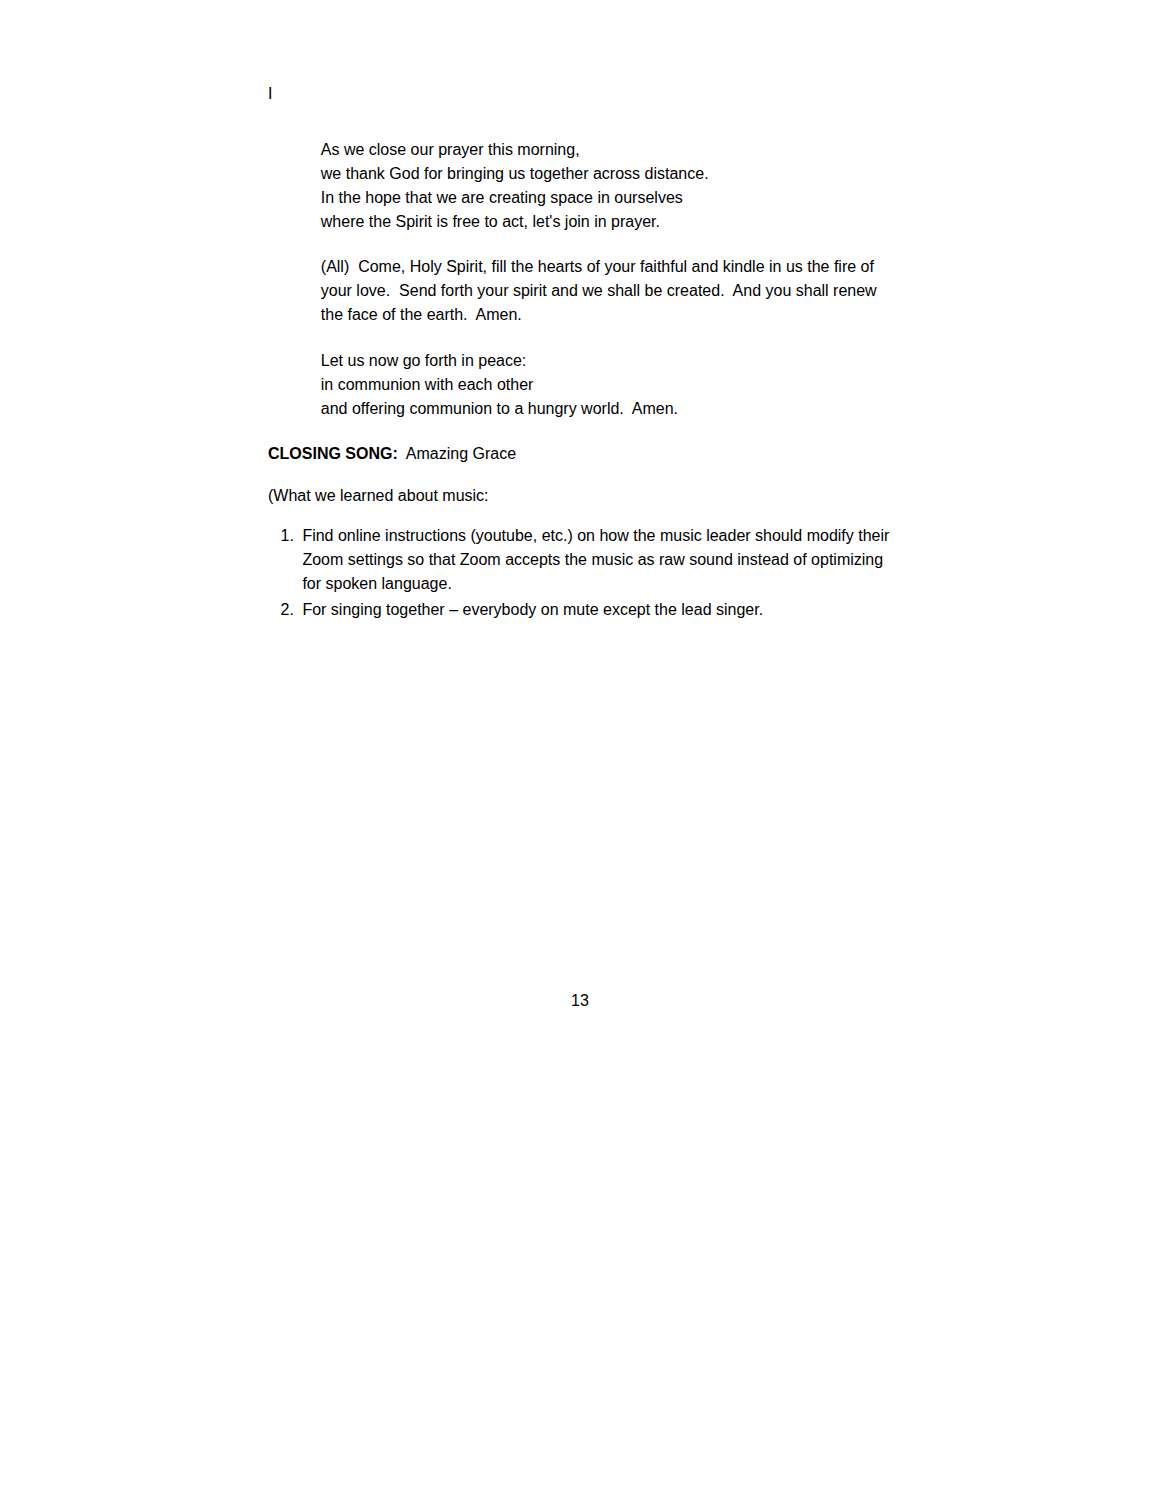I
As we close our prayer this morning,
we thank God for bringing us together across distance.
In the hope that we are creating space in ourselves
where the Spirit is free to act, let's join in prayer.
(All) Come, Holy Spirit, fill the hearts of your faithful and kindle in us the fire of your love. Send forth your spirit and we shall be created. And you shall renew the face of the earth. Amen.
Let us now go forth in peace:
in communion with each other
and offering communion to a hungry world. Amen.
CLOSING SONG: Amazing Grace
(What we learned about music:
Find online instructions (youtube, etc.) on how the music leader should modify their Zoom settings so that Zoom accepts the music as raw sound instead of optimizing for spoken language.
For singing together – everybody on mute except the lead singer.
13